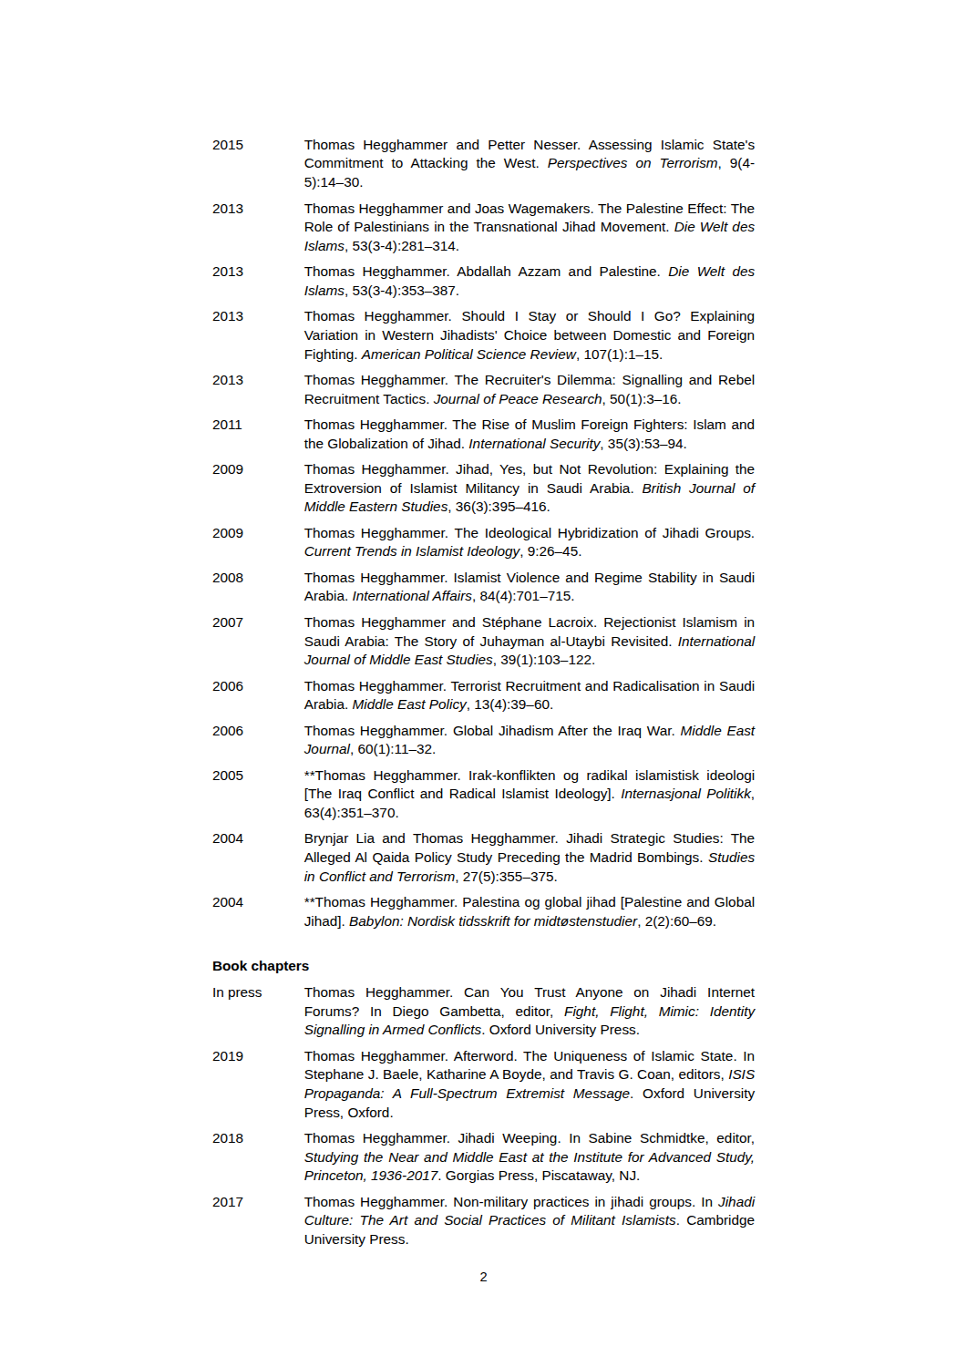| 2015 | Thomas Hegghammer and Petter Nesser. Assessing Islamic State's Commitment to Attacking the West. Perspectives on Terrorism , 9(4-5):14–30. |
| 2013 | Thomas Hegghammer and Joas Wagemakers. The Palestine Effect: The Role of Palestinians in the Transnational Jihad Movement. Die Welt des Islams , 53(3-4):281–314. |
| 2013 | Thomas Hegghammer. Abdallah Azzam and Palestine. Die Welt des Islams , 53(3-4):353–387. |
| 2013 | Thomas Hegghammer. Should I Stay or Should I Go? Explaining Variation in Western Jihadists' Choice between Domestic and Foreign Fighting. American Political Science Review , 107(1):1–15. |
| 2013 | Thomas Hegghammer. The Recruiter's Dilemma: Signalling and Rebel Recruitment Tactics. Journal of Peace Research , 50(1):3–16. |
| 2011 | Thomas Hegghammer. The Rise of Muslim Foreign Fighters: Islam and the Globalization of Jihad. International Security , 35(3):53–94. |
| 2009 | Thomas Hegghammer. Jihad, Yes, but Not Revolution: Explaining the Extroversion of Islamist Militancy in Saudi Arabia. British Journal of Middle Eastern Studies , 36(3):395–416. |
| 2009 | Thomas Hegghammer. The Ideological Hybridization of Jihadi Groups. Current Trends in Islamist Ideology , 9:26–45. |
| 2008 | Thomas Hegghammer. Islamist Violence and Regime Stability in Saudi Arabia. International Affairs , 84(4):701–715. |
| 2007 | Thomas Hegghammer and Stéphane Lacroix. Rejectionist Islamism in Saudi Arabia: The Story of Juhayman al-Utaybi Revisited. International Journal of Middle East Studies , 39(1):103–122. |
| 2006 | Thomas Hegghammer. Terrorist Recruitment and Radicalisation in Saudi Arabia. Middle East Policy , 13(4):39–60. |
| 2006 | Thomas Hegghammer. Global Jihadism After the Iraq War. Middle East Journal , 60(1):11–32. |
| 2005 | **Thomas Hegghammer. Irak-konflikten og radikal islamistisk ideologi [The Iraq Conflict and Radical Islamist Ideology]. Internasjonal Politikk , 63(4):351–370. |
| 2004 | Brynjar Lia and Thomas Hegghammer. Jihadi Strategic Studies: The Alleged Al Qaida Policy Study Preceding the Madrid Bombings. Studies in Conflict and Terrorism , 27(5):355–375. |
| 2004 | **Thomas Hegghammer. Palestina og global jihad [Palestine and Global Jihad]. Babylon: Nordisk tidsskrift for midtøstenstudier , 2(2):60–69. |
Book chapters
| In press | Thomas Hegghammer. Can You Trust Anyone on Jihadi Internet Forums? In Diego Gambetta, editor, Fight, Flight, Mimic: Identity Signalling in Armed Conflicts . Oxford University Press. |
| 2019 | Thomas Hegghammer. Afterword. The Uniqueness of Islamic State. In Stephane J. Baele, Katharine A Boyde, and Travis G. Coan, editors, ISIS Propaganda: A Full-Spectrum Extremist Message . Oxford University Press, Oxford. |
| 2018 | Thomas Hegghammer. Jihadi Weeping. In Sabine Schmidtke, editor, Studying the Near and Middle East at the Institute for Advanced Study, Princeton, 1936-2017 . Gorgias Press, Piscataway, NJ. |
| 2017 | Thomas Hegghammer. Non-military practices in jihadi groups. In Jihadi Culture: The Art and Social Practices of Militant Islamists . Cambridge University Press. |
2